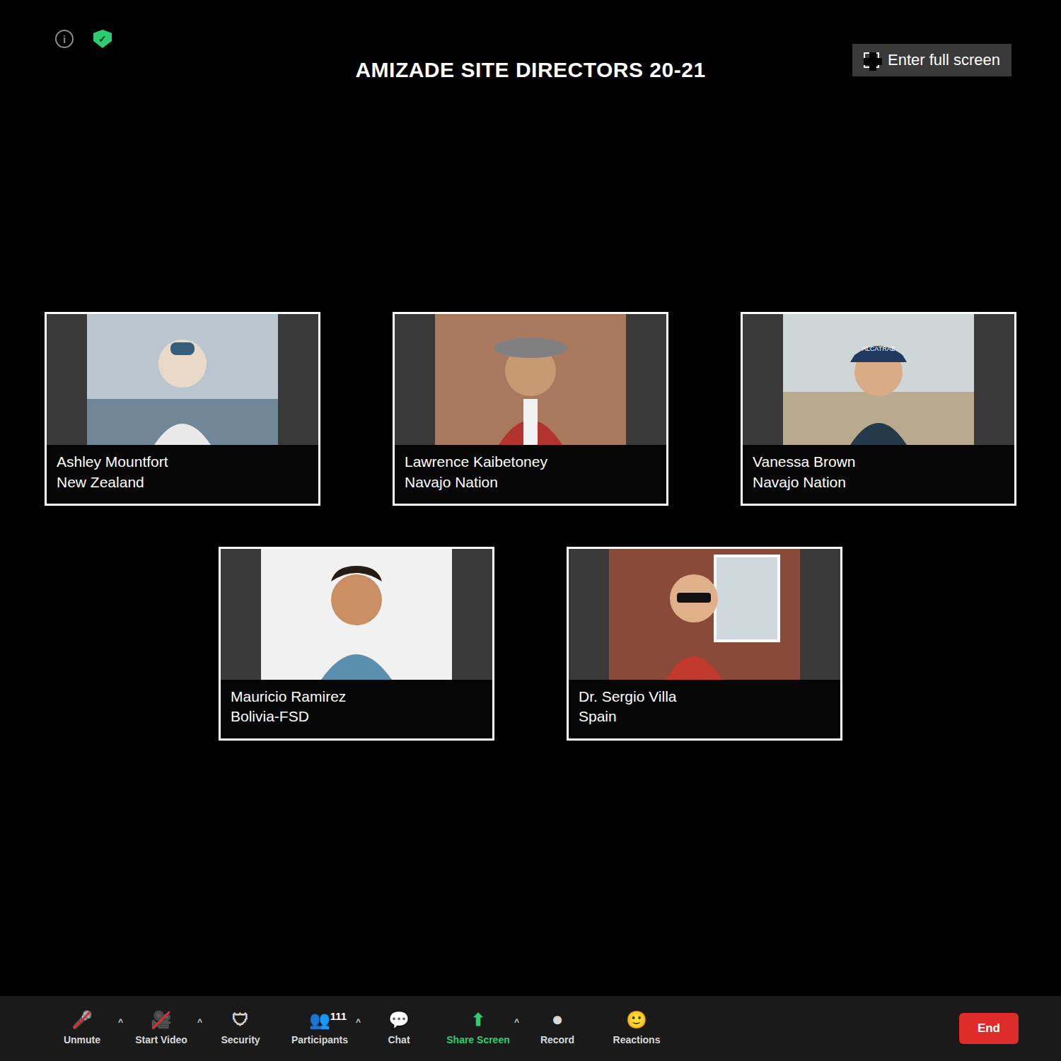i ✓
Amizade Site Directors 20-21
Enter full screen
Ashley Mountfort New Zealand
Lawrence Kaibetoney Navajo Nation
Vanessa Brown Navajo Nation
Mauricio Ramirez Bolivia-FSD
Dr. Sergio Villa Spain
🎤 Unmute ^
🎥 Start Video ^
🛡 Security
111 👥 Participants ^
💬 Chat
⬆ Share Screen ^
⏺ Record
🙂 Reactions
End